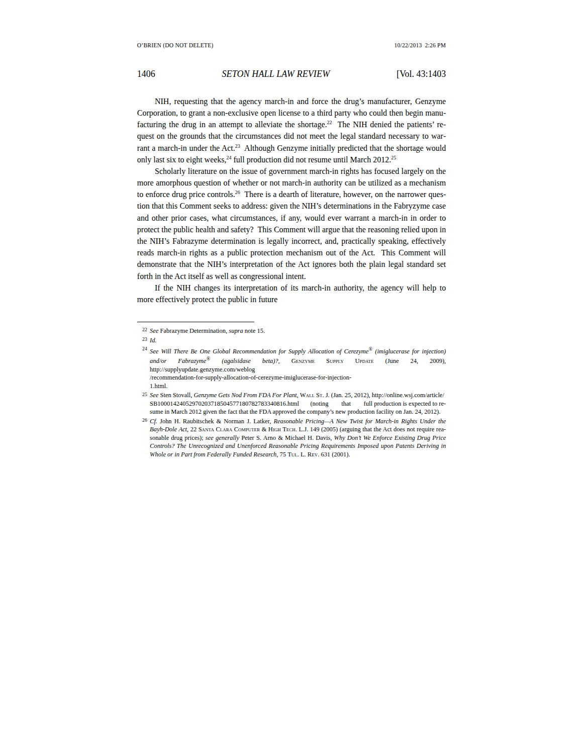O’Brien (Do Not Delete)
10/22/2013 2:26 PM
1406 Seton Hall Law Review [Vol. 43:1403
NIH, requesting that the agency march-in and force the drug’s manufacturer, Genzyme Corporation, to grant a non-exclusive open license to a third party who could then begin manufacturing the drug in an attempt to alleviate the shortage.22 The NIH denied the patients’ request on the grounds that the circumstances did not meet the legal standard necessary to warrant a march-in under the Act.23 Although Genzyme initially predicted that the shortage would only last six to eight weeks,24 full production did not resume until March 2012.25
Scholarly literature on the issue of government march-in rights has focused largely on the more amorphous question of whether or not march-in authority can be utilized as a mechanism to enforce drug price controls.26 There is a dearth of literature, however, on the narrower question that this Comment seeks to address: given the NIH’s determinations in the Fabryzyme case and other prior cases, what circumstances, if any, would ever warrant a march-in in order to protect the public health and safety? This Comment will argue that the reasoning relied upon in the NIH’s Fabrazyme determination is legally incorrect, and, practically speaking, effectively reads march-in rights as a public protection mechanism out of the Act. This Comment will demonstrate that the NIH’s interpretation of the Act ignores both the plain legal standard set forth in the Act itself as well as congressional intent.
If the NIH changes its interpretation of its march-in authority, the agency will help to more effectively protect the public in future
22
See Fabrazyme Determination, supra note 15.
23
Id.
24
See Will There Be One Global Recommendation for Supply Allocation of Cerezyme® (imiglucerase for injection) and/or Fabrazyme® (agalsidase beta)?, Genzyme Supply Update (June 24, 2009), http://supplyupdate.genzyme.com/weblog
/recommendation-for-supply-allocation-of-cerezyme-imiglucerase-for-injection-
1.html.
25
See Sten Stovall, Genzyme Gets Nod From FDA For Plant, Wall St. J. (Jan. 25, 2012), http://online.wsj.com/article/
SB10001424052970203718504577180782783340816.html (noting that full production is expected to resume in March 2012 given the fact that the FDA approved the company’s new production facility on Jan. 24, 2012).
26
Cf. John H. Raubitschek & Norman J. Latker, Reasonable Pricing—A New Twist for March-in Rights Under the Bayh-Dole Act, 22 Santa Clara Computer & High Tech. L.J. 149 (2005) (arguing that the Act does not require reasonable drug prices); see generally Peter S. Arno & Michael H. Davis, Why Don’t We Enforce Existing Drug Price Controls? The Unrecognized and Unenforced Reasonable Pricing Requirements Imposed upon Patents Deriving in Whole or in Part from Federally Funded Research, 75 Tul. L. Rev. 631 (2001).